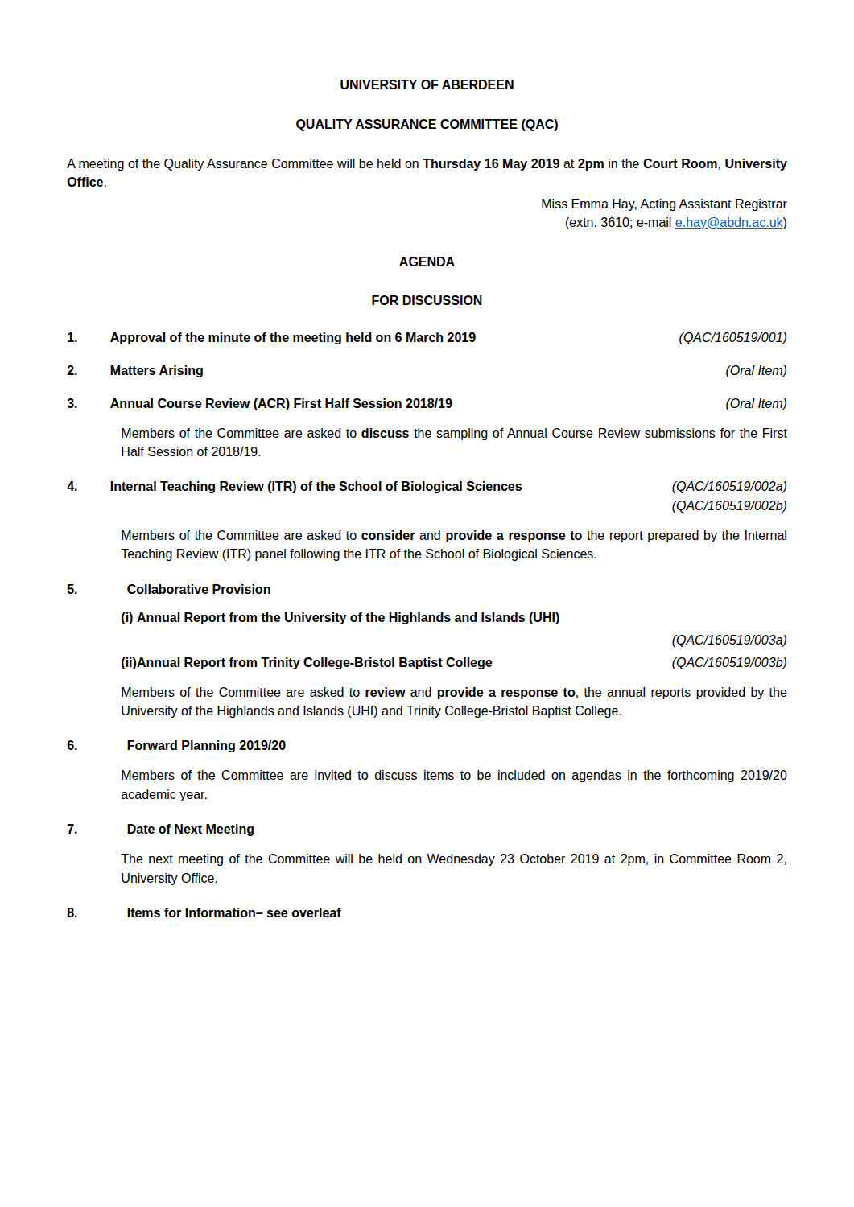UNIVERSITY OF ABERDEEN
QUALITY ASSURANCE COMMITTEE (QAC)
A meeting of the Quality Assurance Committee will be held on Thursday 16 May 2019 at 2pm in the Court Room, University Office.
Miss Emma Hay, Acting Assistant Registrar (extn. 3610; e-mail e.hay@abdn.ac.uk)
AGENDA
FOR DISCUSSION
| 1. | Approval of the minute of the meeting held on 6 March 2019 | (QAC/160519/001) |
| 2. | Matters Arising | (Oral Item) |
| 3. | Annual Course Review (ACR) First Half Session 2018/19 | (Oral Item) |
Members of the Committee are asked to discuss the sampling of Annual Course Review submissions for the First Half Session of 2018/19.
| 4. | Internal Teaching Review (ITR) of the School of Biological Sciences | (QAC/160519/002a) (QAC/160519/002b) |
Members of the Committee are asked to consider and provide a response to the report prepared by the Internal Teaching Review (ITR) panel following the ITR of the School of Biological Sciences.
| 5. | Collaborative Provision |
| (i) | Annual Report from the University of the Highlands and Islands (UHI) |
| | | (QAC/160519/003a) |
| (ii) | Annual Report from Trinity College-Bristol Baptist College | (QAC/160519/003b) |
Members of the Committee are asked to review and provide a response to, the annual reports provided by the University of the Highlands and Islands (UHI) and Trinity College-Bristol Baptist College.
| 6. | Forward Planning 2019/20 |
Members of the Committee are invited to discuss items to be included on agendas in the forthcoming 2019/20 academic year.
| 7. | Date of Next Meeting |
The next meeting of the Committee will be held on Wednesday 23 October 2019 at 2pm, in Committee Room 2, University Office.
| 8. | Items for Information– see overleaf |